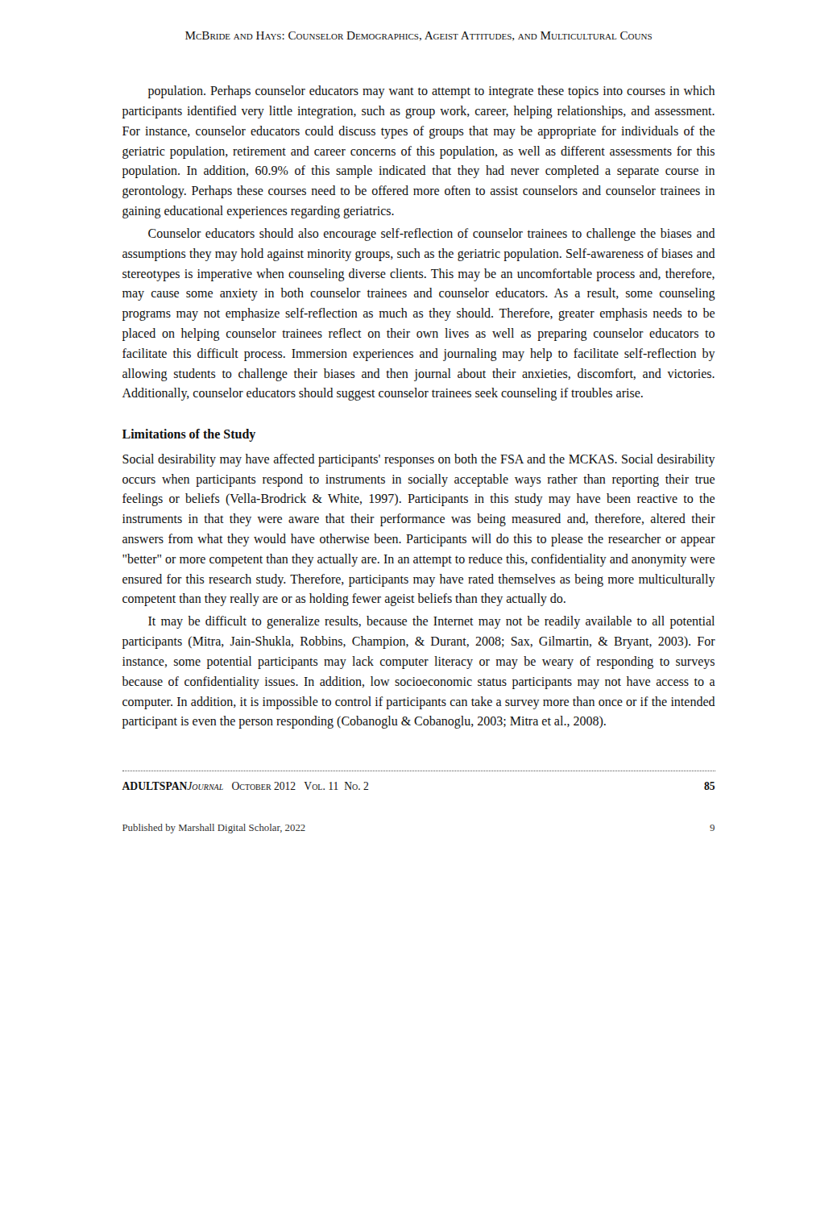McBride and Hays: Counselor Demographics, Ageist Attitudes, and Multicultural Couns
population. Perhaps counselor educators may want to attempt to integrate these topics into courses in which participants identified very little integration, such as group work, career, helping relationships, and assessment. For instance, counselor educators could discuss types of groups that may be appropriate for individuals of the geriatric population, retirement and career concerns of this population, as well as different assessments for this population. In addition, 60.9% of this sample indicated that they had never completed a separate course in gerontology. Perhaps these courses need to be offered more often to assist counselors and counselor trainees in gaining educational experiences regarding geriatrics.
Counselor educators should also encourage self-reflection of counselor trainees to challenge the biases and assumptions they may hold against minority groups, such as the geriatric population. Self-awareness of biases and stereotypes is imperative when counseling diverse clients. This may be an uncomfortable process and, therefore, may cause some anxiety in both counselor trainees and counselor educators. As a result, some counseling programs may not emphasize self-reflection as much as they should. Therefore, greater emphasis needs to be placed on helping counselor trainees reflect on their own lives as well as preparing counselor educators to facilitate this difficult process. Immersion experiences and journaling may help to facilitate self-reflection by allowing students to challenge their biases and then journal about their anxieties, discomfort, and victories. Additionally, counselor educators should suggest counselor trainees seek counseling if troubles arise.
Limitations of the Study
Social desirability may have affected participants' responses on both the FSA and the MCKAS. Social desirability occurs when participants respond to instruments in socially acceptable ways rather than reporting their true feelings or beliefs (Vella-Brodrick & White, 1997). Participants in this study may have been reactive to the instruments in that they were aware that their performance was being measured and, therefore, altered their answers from what they would have otherwise been. Participants will do this to please the researcher or appear "better" or more competent than they actually are. In an attempt to reduce this, confidentiality and anonymity were ensured for this research study. Therefore, participants may have rated themselves as being more multiculturally competent than they really are or as holding fewer ageist beliefs than they actually do.
It may be difficult to generalize results, because the Internet may not be readily available to all potential participants (Mitra, Jain-Shukla, Robbins, Champion, & Durant, 2008; Sax, Gilmartin, & Bryant, 2003). For instance, some potential participants may lack computer literacy or may be weary of responding to surveys because of confidentiality issues. In addition, low socioeconomic status participants may not have access to a computer. In addition, it is impossible to control if participants can take a survey more than once or if the intended participant is even the person responding (Cobanoglu & Cobanoglu, 2003; Mitra et al., 2008).
ADULTSPAN Journal October 2012 Vol. 11 No. 2 85
Published by Marshall Digital Scholar, 2022 9